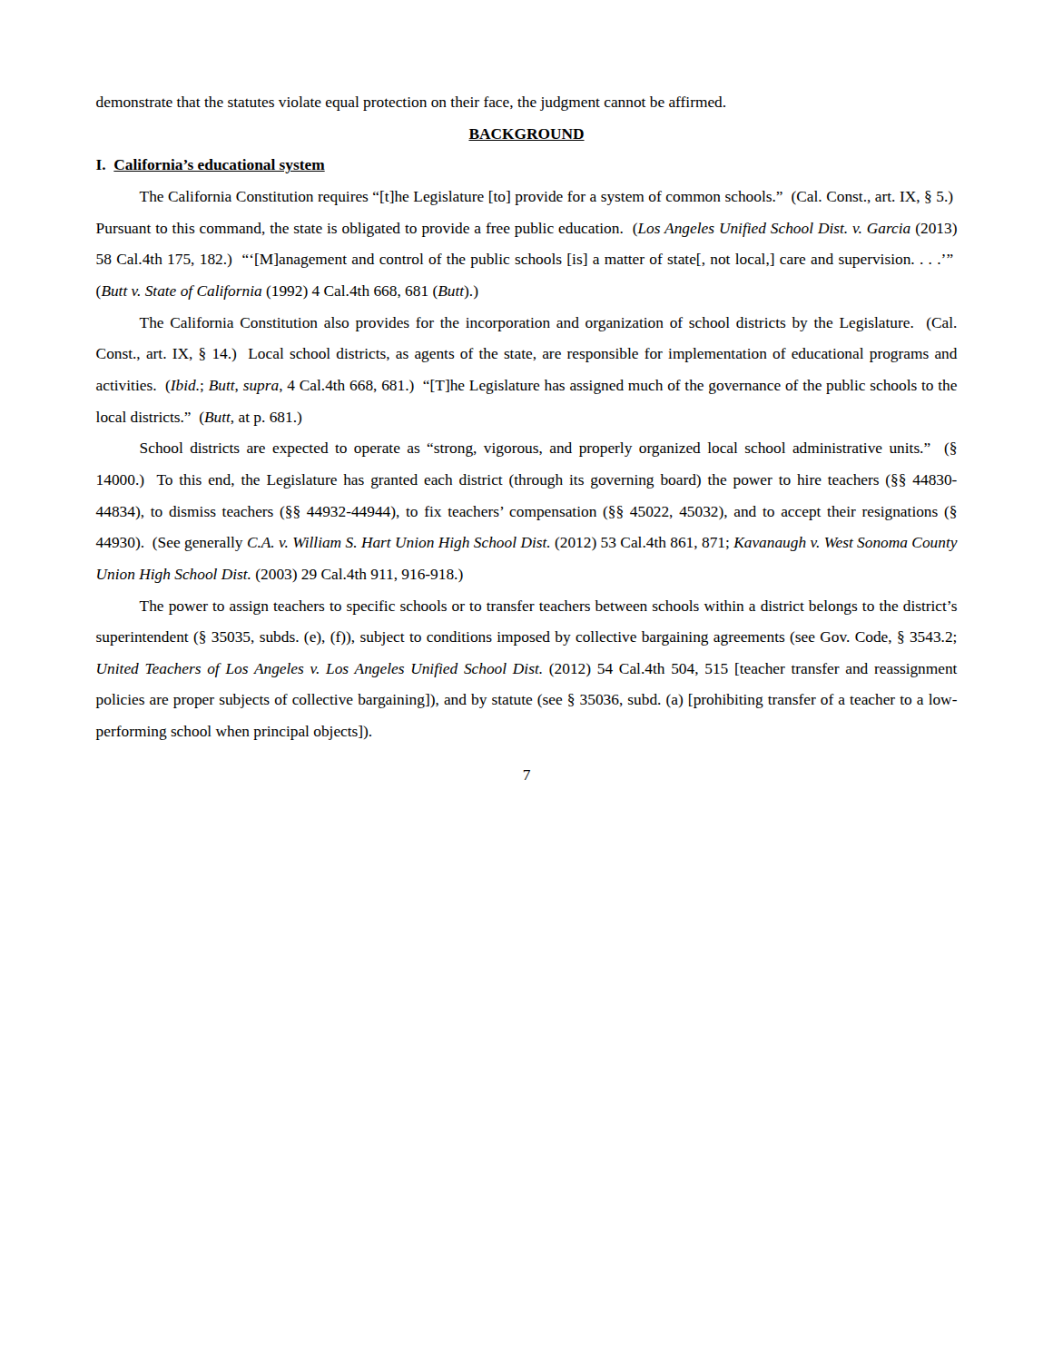demonstrate that the statutes violate equal protection on their face, the judgment cannot be affirmed.
BACKGROUND
I. California’s educational system
The California Constitution requires “[t]he Legislature [to] provide for a system of common schools.” (Cal. Const., art. IX, § 5.) Pursuant to this command, the state is obligated to provide a free public education. (Los Angeles Unified School Dist. v. Garcia (2013) 58 Cal.4th 175, 182.) “‘[M]anagement and control of the public schools [is] a matter of state[, not local,] care and supervision. . . .’” (Butt v. State of California (1992) 4 Cal.4th 668, 681 (Butt).)
The California Constitution also provides for the incorporation and organization of school districts by the Legislature. (Cal. Const., art. IX, § 14.) Local school districts, as agents of the state, are responsible for implementation of educational programs and activities. (Ibid.; Butt, supra, 4 Cal.4th 668, 681.) “[T]he Legislature has assigned much of the governance of the public schools to the local districts.” (Butt, at p. 681.)
School districts are expected to operate as “strong, vigorous, and properly organized local school administrative units.” (§ 14000.) To this end, the Legislature has granted each district (through its governing board) the power to hire teachers (§§ 44830-44834), to dismiss teachers (§§ 44932-44944), to fix teachers’ compensation (§§ 45022, 45032), and to accept their resignations (§ 44930). (See generally C.A. v. William S. Hart Union High School Dist. (2012) 53 Cal.4th 861, 871; Kavanaugh v. West Sonoma County Union High School Dist. (2003) 29 Cal.4th 911, 916-918.)
The power to assign teachers to specific schools or to transfer teachers between schools within a district belongs to the district’s superintendent (§ 35035, subds. (e), (f)), subject to conditions imposed by collective bargaining agreements (see Gov. Code, § 3543.2; United Teachers of Los Angeles v. Los Angeles Unified School Dist. (2012) 54 Cal.4th 504, 515 [teacher transfer and reassignment policies are proper subjects of collective bargaining]), and by statute (see § 35036, subd. (a) [prohibiting transfer of a teacher to a low-performing school when principal objects]).
7